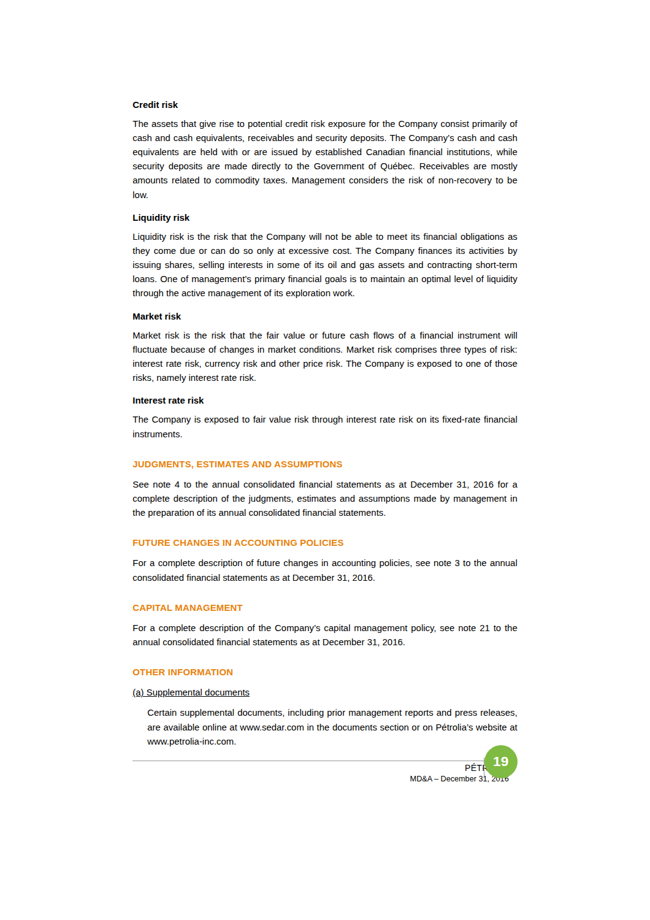Credit risk
The assets that give rise to potential credit risk exposure for the Company consist primarily of cash and cash equivalents, receivables and security deposits. The Company’s cash and cash equivalents are held with or are issued by established Canadian financial institutions, while security deposits are made directly to the Government of Québec. Receivables are mostly amounts related to commodity taxes. Management considers the risk of non-recovery to be low.
Liquidity risk
Liquidity risk is the risk that the Company will not be able to meet its financial obligations as they come due or can do so only at excessive cost. The Company finances its activities by issuing shares, selling interests in some of its oil and gas assets and contracting short-term loans. One of management’s primary financial goals is to maintain an optimal level of liquidity through the active management of its exploration work.
Market risk
Market risk is the risk that the fair value or future cash flows of a financial instrument will fluctuate because of changes in market conditions. Market risk comprises three types of risk: interest rate risk, currency risk and other price risk. The Company is exposed to one of those risks, namely interest rate risk.
Interest rate risk
The Company is exposed to fair value risk through interest rate risk on its fixed-rate financial instruments.
Judgments, estimates and assumptions
See note 4 to the annual consolidated financial statements as at December 31, 2016 for a complete description of the judgments, estimates and assumptions made by management in the preparation of its annual consolidated financial statements.
Future changes in accounting policies
For a complete description of future changes in accounting policies, see note 3 to the annual consolidated financial statements as at December 31, 2016.
Capital management
For a complete description of the Company’s capital management policy, see note 21 to the annual consolidated financial statements as at December 31, 2016.
Other information
(a) Supplemental documents
Certain supplemental documents, including prior management reports and press releases, are available online at www.sedar.com in the documents section or on Pétrolia’s website at www.petrolia-inc.com.
PÉTROLIA
MD&A – December 31, 2016
19